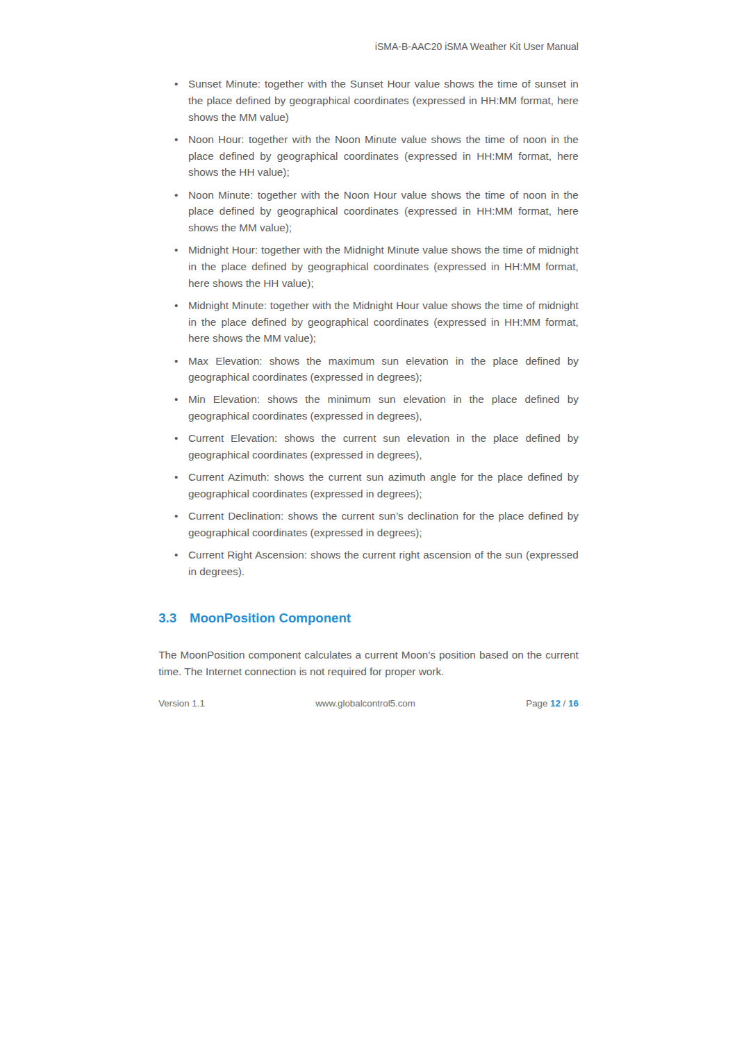iSMA-B-AAC20 iSMA Weather Kit User Manual
Sunset Minute: together with the Sunset Hour value shows the time of sunset in the place defined by geographical coordinates (expressed in HH:MM format, here shows the MM value)
Noon Hour: together with the Noon Minute value shows the time of noon in the place defined by geographical coordinates (expressed in HH:MM format, here shows the HH value);
Noon Minute: together with the Noon Hour value shows the time of noon in the place defined by geographical coordinates (expressed in HH:MM format, here shows the MM value);
Midnight Hour: together with the Midnight Minute value shows the time of midnight in the place defined by geographical coordinates (expressed in HH:MM format, here shows the HH value);
Midnight Minute: together with the Midnight Hour value shows the time of midnight in the place defined by geographical coordinates (expressed in HH:MM format, here shows the MM value);
Max Elevation: shows the maximum sun elevation in the place defined by geographical coordinates (expressed in degrees);
Min Elevation: shows the minimum sun elevation in the place defined by geographical coordinates (expressed in degrees),
Current Elevation: shows the current sun elevation in the place defined by geographical coordinates (expressed in degrees),
Current Azimuth: shows the current sun azimuth angle for the place defined by geographical coordinates (expressed in degrees);
Current Declination: shows the current sun’s declination for the place defined by geographical coordinates (expressed in degrees);
Current Right Ascension: shows the current right ascension of the sun (expressed in degrees).
3.3 MoonPosition Component
The MoonPosition component calculates a current Moon’s position based on the current time. The Internet connection is not required for proper work.
Version 1.1
www.globalcontrol5.com
Page 12 / 16